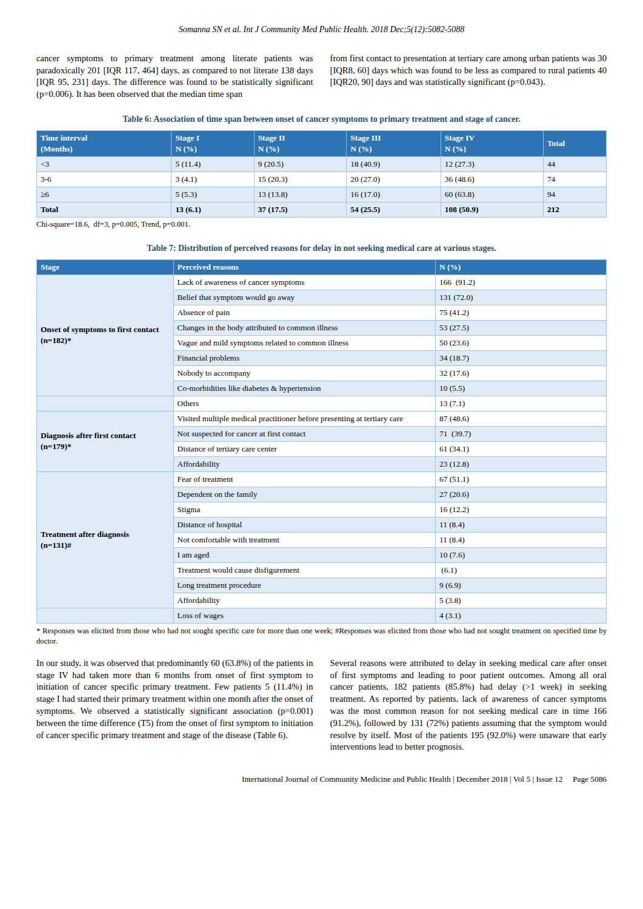Somanna SN et al. Int J Community Med Public Health. 2018 Dec;5(12):5082-5088
cancer symptoms to primary treatment among literate patients was paradoxically 201 [IQR 117, 464] days, as compared to not literate 138 days [IQR 95, 231] days. The difference was found to be statistically significant (p=0.006). It has been observed that the median time span
from first contact to presentation at tertiary care among urban patients was 30 [IQR8, 60] days which was found to be less as compared to rural patients 40 [IQR20, 90] days and was statistically significant (p=0.043).
Table 6: Association of time span between onset of cancer symptoms to primary treatment and stage of cancer.
| Time interval (Months) | Stage I N (%) | Stage II N (%) | Stage III N (%) | Stage IV N (%) | Total |
| --- | --- | --- | --- | --- | --- |
| <3 | 5 (11.4) | 9 (20.5) | 18 (40.9) | 12 (27.3) | 44 |
| 3-6 | 3 (4.1) | 15 (20.3) | 20 (27.0) | 36 (48.6) | 74 |
| ≥6 | 5 (5.3) | 13 (13.8) | 16 (17.0) | 60 (63.8) | 94 |
| Total | 13 (6.1) | 37 (17.5) | 54 (25.5) | 108 (50.9) | 212 |
Chi-square=18.6, df=3, p=0.005, Trend, p=0.001.
Table 7: Distribution of perceived reasons for delay in not seeking medical care at various stages.
| Stage | Perceived reasons | N (%) |
| --- | --- | --- |
| Onset of symptoms to first contact (n=182)* | Lack of awareness of cancer symptoms | 166 (91.2) |
| Belief that symptom would go away | 131 (72.0) |
| Absence of pain | 75 (41.2) |
| Changes in the body attributed to common illness | 53 (27.5) |
| Vague and mild symptoms related to common illness | 50 (23.6) |
| Financial problems | 34 (18.7) |
| Nobody to accompany | 32 (17.6) |
| Co-morbidities like diabetes & hypertension | 10 (5.5) |
| | Others | 13 (7.1) |
| Diagnosis after first contact (n=179)* | Visited multiple medical practitioner before presenting at tertiary care | 87 (48.6) |
| Not suspected for cancer at first contact | 71 (39.7) |
| Distance of tertiary care center | 61 (34.1) |
| Affordability | 23 (12.8) |
| Treatment after diagnosis (n=131)# | Fear of treatment | 67 (51.1) |
| Dependent on the family | 27 (20.6) |
| Stigma | 16 (12.2) |
| Distance of hospital | 11 (8.4) |
| Not comfortable with treatment | 11 (8.4) |
| I am aged | 10 (7.6) |
| Treatment would cause disfigurement | (6.1) |
| Long treatment procedure | 9 (6.9) |
| Affordability | 5 (3.8) |
| | Loss of wages | 4 (3.1) |
* Responses was elicited from those who had not sought specific care for more than one week; #Responses was elicited from those who had not sought treatment on specified time by doctor.
In our study, it was observed that predominantly 60 (63.8%) of the patients in stage IV had taken more than 6 months from onset of first symptom to initiation of cancer specific primary treatment. Few patients 5 (11.4%) in stage I had started their primary treatment within one month after the onset of symptoms. We observed a statistically significant association (p=0.001) between the time difference (T5) from the onset of first symptom to initiation of cancer specific primary treatment and stage of the disease (Table 6).
Several reasons were attributed to delay in seeking medical care after onset of first symptoms and leading to poor patient outcomes. Among all oral cancer patients, 182 patients (85.8%) had delay (>1 week) in seeking treatment. As reported by patients, lack of awareness of cancer symptoms was the most common reason for not seeking medical care in time 166 (91.2%), followed by 131 (72%) patients assuming that the symptom would resolve by itself. Most of the patients 195 (92.0%) were unaware that early interventions lead to better prognosis.
International Journal of Community Medicine and Public Health | December 2018 | Vol 5 | Issue 12 Page 5086